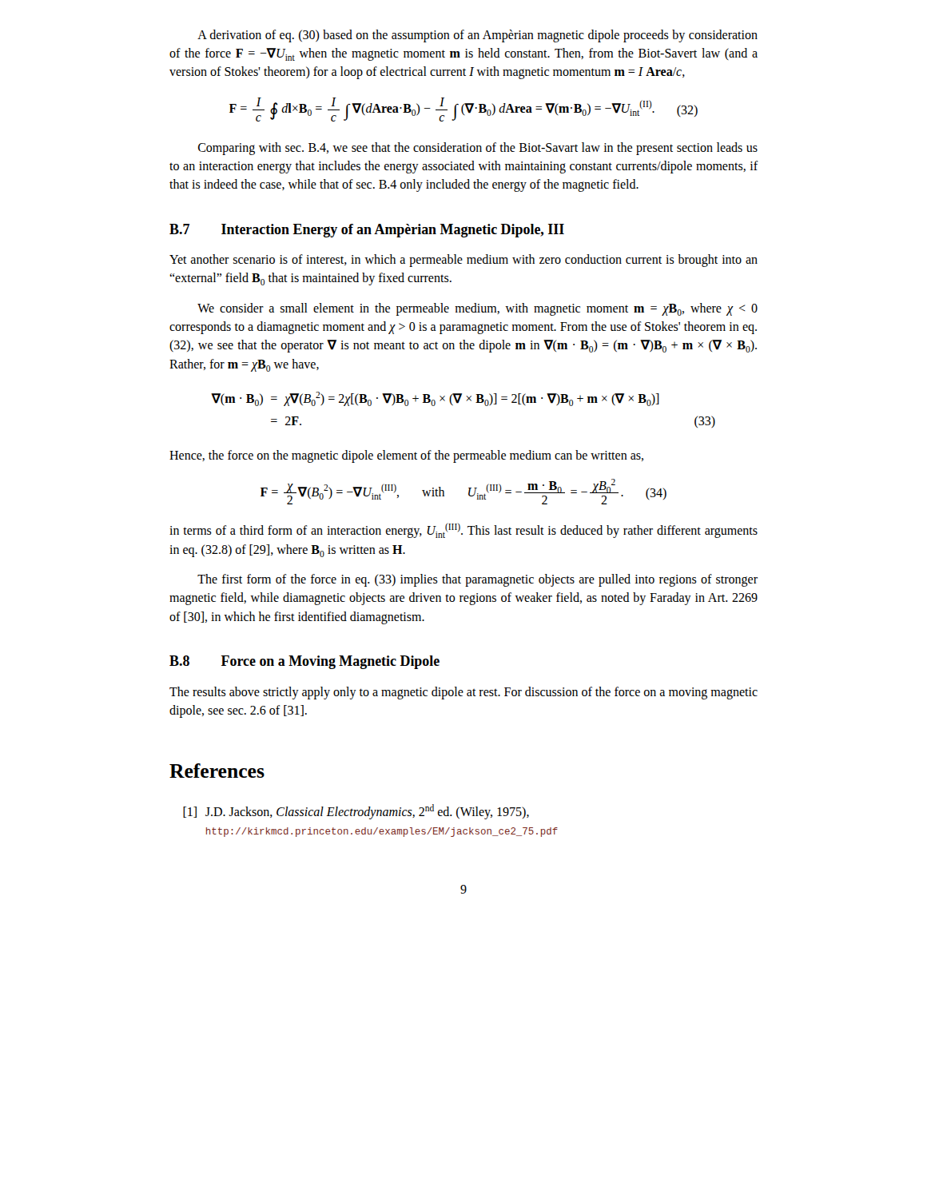A derivation of eq. (30) based on the assumption of an Ampèrian magnetic dipole proceeds by consideration of the force F = −∇Uint when the magnetic moment m is held constant. Then, from the Biot-Savert law (and a version of Stokes' theorem) for a loop of electrical current I with magnetic momentum m = I Area/c,
F = Ic ∮ dl×B0 = Ic ∫ ∇(dArea·B0) − Ic ∫ (∇·B0) dArea = ∇(m·B0) = −∇Uint(II). (32)
Comparing with sec. B.4, we see that the consideration of the Biot-Savart law in the present section leads us to an interaction energy that includes the energy associated with maintaining constant currents/dipole moments, if that is indeed the case, while that of sec. B.4 only included the energy of the magnetic field.
B.7 Interaction Energy of an Ampèrian Magnetic Dipole, III
Yet another scenario is of interest, in which a permeable medium with zero conduction current is brought into an “external” field B0 that is maintained by fixed currents.
We consider a small element in the permeable medium, with magnetic moment m = χB0, where χ < 0 corresponds to a diamagnetic moment and χ > 0 is a paramagnetic moment. From the use of Stokes' theorem in eq. (32), we see that the operator ∇ is not meant to act on the dipole m in ∇(m · B0) = (m · ∇)B0 + m × (∇ × B0). Rather, for m = χB0 we have,
| ∇ ( m · B 0 ) | = | χ ∇ ( B 0 2 ) = 2 χ [( B 0 · ∇ ) B 0 + B 0 × ( ∇ × B 0 )] = 2[( m · ∇ ) B 0 + m × ( ∇ × B 0 )] | |
| | = | 2 F . | (33) |
Hence, the force on the magnetic dipole element of the permeable medium can be written as,
F = χ 2∇(B02) = −∇Uint(III), with Uint(III) = −m · B02 = −χB022. (34)
in terms of a third form of an interaction energy, Uint(III). This last result is deduced by rather different arguments in eq. (32.8) of [29], where B0 is written as H.
The first form of the force in eq. (33) implies that paramagnetic objects are pulled into regions of stronger magnetic field, while diamagnetic objects are driven to regions of weaker field, as noted by Faraday in Art. 2269 of [30], in which he first identified diamagnetism.
B.8 Force on a Moving Magnetic Dipole
The results above strictly apply only to a magnetic dipole at rest. For discussion of the force on a moving magnetic dipole, see sec. 2.6 of [31].
References
[1]
J.D. Jackson, Classical Electrodynamics, 2nd ed. (Wiley, 1975),
http://kirkmcd.princeton.edu/examples/EM/jackson_ce2_75.pdf
9